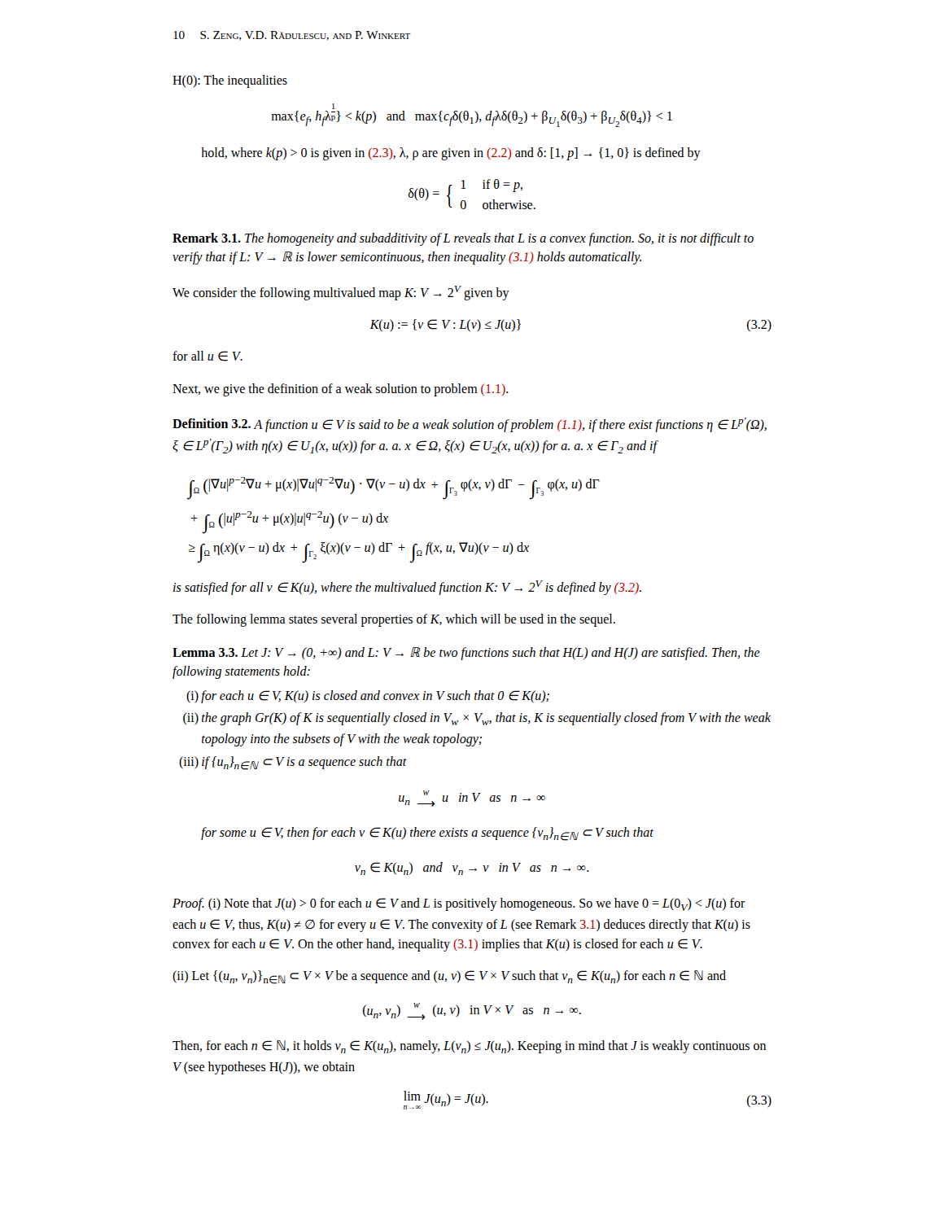10 S. Zeng, V.D. Rădulescu, and P. Winkert
H(0): The inequalities
max{ef, hfλ1 p} < k(p) and max{cfδ(θ1), dfλδ(θ2) + βU1δ(θ3) + βU2δ(θ4)} < 1
hold, where k(p) > 0 is given in (2.3), λ, ρ are given in (2.2) and δ: [1, p] → {1, 0} is defined by
δ(θ) = { 1 if θ = p, 0 otherwise.
Remark 3.1. The homogeneity and subadditivity of L reveals that L is a convex function. So, it is not difficult to verify that if L: V → ℝ is lower semicontinuous, then inequality (3.1) holds automatically.
We consider the following multivalued map K: V → 2V given by
K(u) := {v ∈ V : L(v) ≤ J(u)} (3.2)
for all u ∈ V.
Next, we give the definition of a weak solution to problem (1.1).
Definition 3.2. A function u ∈ V is said to be a weak solution of problem (1.1), if there exist functions η ∈ Lp′(Ω), ξ ∈ Lp′(Γ2) with η(x) ∈ U1(x, u(x)) for a. a. x ∈ Ω, ξ(x) ∈ U2(x, u(x)) for a. a. x ∈ Γ2 and if
∫Ω (|∇u|p−2∇u + μ(x)|∇u|q−2∇u) · ∇(v − u) dx + ∫Γ3 φ(x, v) dΓ − ∫Γ3 φ(x, u) dΓ
+ ∫Ω (|u|p−2u + μ(x)|u|q−2u) (v − u) dx
≥ ∫Ω η(x)(v − u) dx + ∫Γ2 ξ(x)(v − u) dΓ + ∫Ω f(x, u, ∇u)(v − u) dx
is satisfied for all v ∈ K(u), where the multivalued function K: V → 2V is defined by (3.2).
The following lemma states several properties of K, which will be used in the sequel.
Lemma 3.3. Let J: V → (0, +∞) and L: V → ℝ be two functions such that H(L) and H(J) are satisfied. Then, the following statements hold:
(i) for each u ∈ V, K(u) is closed and convex in V such that 0 ∈ K(u);
(ii) the graph Gr(K) of K is sequentially closed in Vw × Vw, that is, K is sequentially closed from V with the weak topology into the subsets of V with the weak topology;
(iii) if {un}n∈ℕ ⊂ V is a sequence such that
un w⟶ u in V as n → ∞
for some u ∈ V, then for each v ∈ K(u) there exists a sequence {vn}n∈ℕ ⊂ V such that
vn ∈ K(un) and vn → v in V as n → ∞.
Proof. (i) Note that J(u) > 0 for each u ∈ V and L is positively homogeneous. So we have 0 = L(0V) < J(u) for each u ∈ V, thus, K(u) ≠ ∅ for every u ∈ V. The convexity of L (see Remark 3.1) deduces directly that K(u) is convex for each u ∈ V. On the other hand, inequality (3.1) implies that K(u) is closed for each u ∈ V.
(ii) Let {(un, vn)}n∈ℕ ⊂ V × V be a sequence and (u, v) ∈ V × V such that vn ∈ K(un) for each n ∈ ℕ and
(un, vn) w⟶ (u, v) in V × V as n → ∞.
Then, for each n ∈ ℕ, it holds vn ∈ K(un), namely, L(vn) ≤ J(un). Keeping in mind that J is weakly continuous on V (see hypotheses H(J)), we obtain
lim n→∞ J(un) = J(u). (3.3)